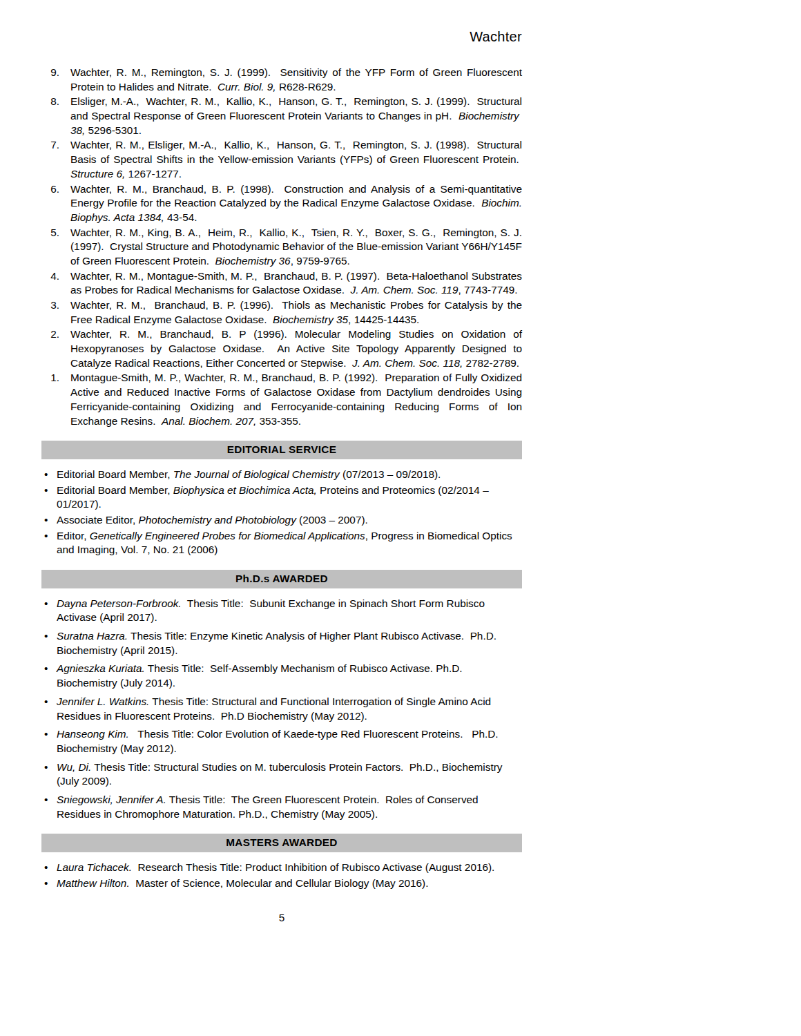Wachter
9. Wachter, R. M., Remington, S. J. (1999). Sensitivity of the YFP Form of Green Fluorescent Protein to Halides and Nitrate. Curr. Biol. 9, R628-R629.
8. Elsliger, M.-A., Wachter, R. M., Kallio, K., Hanson, G. T., Remington, S. J. (1999). Structural and Spectral Response of Green Fluorescent Protein Variants to Changes in pH. Biochemistry 38, 5296-5301.
7. Wachter, R. M., Elsliger, M.-A., Kallio, K., Hanson, G. T., Remington, S. J. (1998). Structural Basis of Spectral Shifts in the Yellow-emission Variants (YFPs) of Green Fluorescent Protein. Structure 6, 1267-1277.
6. Wachter, R. M., Branchaud, B. P. (1998). Construction and Analysis of a Semi-quantitative Energy Profile for the Reaction Catalyzed by the Radical Enzyme Galactose Oxidase. Biochim. Biophys. Acta 1384, 43-54.
5. Wachter, R. M., King, B. A., Heim, R., Kallio, K., Tsien, R. Y., Boxer, S. G., Remington, S. J. (1997). Crystal Structure and Photodynamic Behavior of the Blue-emission Variant Y66H/Y145F of Green Fluorescent Protein. Biochemistry 36, 9759-9765.
4. Wachter, R. M., Montague-Smith, M. P., Branchaud, B. P. (1997). Beta-Haloethanol Substrates as Probes for Radical Mechanisms for Galactose Oxidase. J. Am. Chem. Soc. 119, 7743-7749.
3. Wachter, R. M., Branchaud, B. P. (1996). Thiols as Mechanistic Probes for Catalysis by the Free Radical Enzyme Galactose Oxidase. Biochemistry 35, 14425-14435.
2. Wachter, R. M., Branchaud, B. P (1996). Molecular Modeling Studies on Oxidation of Hexopyranoses by Galactose Oxidase. An Active Site Topology Apparently Designed to Catalyze Radical Reactions, Either Concerted or Stepwise. J. Am. Chem. Soc. 118, 2782-2789.
1. Montague-Smith, M. P., Wachter, R. M., Branchaud, B. P. (1992). Preparation of Fully Oxidized Active and Reduced Inactive Forms of Galactose Oxidase from Dactylium dendroides Using Ferricyanide-containing Oxidizing and Ferrocyanide-containing Reducing Forms of Ion Exchange Resins. Anal. Biochem. 207, 353-355.
EDITORIAL SERVICE
Editorial Board Member, The Journal of Biological Chemistry (07/2013 – 09/2018).
Editorial Board Member, Biophysica et Biochimica Acta, Proteins and Proteomics (02/2014 – 01/2017).
Associate Editor, Photochemistry and Photobiology (2003 – 2007).
Editor, Genetically Engineered Probes for Biomedical Applications, Progress in Biomedical Optics and Imaging, Vol. 7, No. 21 (2006)
Ph.D.s AWARDED
Dayna Peterson-Forbrook. Thesis Title: Subunit Exchange in Spinach Short Form Rubisco Activase (April 2017).
Suratna Hazra. Thesis Title: Enzyme Kinetic Analysis of Higher Plant Rubisco Activase. Ph.D. Biochemistry (April 2015).
Agnieszka Kuriata. Thesis Title: Self-Assembly Mechanism of Rubisco Activase. Ph.D. Biochemistry (July 2014).
Jennifer L. Watkins. Thesis Title: Structural and Functional Interrogation of Single Amino Acid Residues in Fluorescent Proteins. Ph.D Biochemistry (May 2012).
Hanseong Kim. Thesis Title: Color Evolution of Kaede-type Red Fluorescent Proteins. Ph.D. Biochemistry (May 2012).
Wu, Di. Thesis Title: Structural Studies on M. tuberculosis Protein Factors. Ph.D., Biochemistry (July 2009).
Sniegowski, Jennifer A. Thesis Title: The Green Fluorescent Protein. Roles of Conserved Residues in Chromophore Maturation. Ph.D., Chemistry (May 2005).
MASTERS AWARDED
Laura Tichacek. Research Thesis Title: Product Inhibition of Rubisco Activase (August 2016).
Matthew Hilton. Master of Science, Molecular and Cellular Biology (May 2016).
5